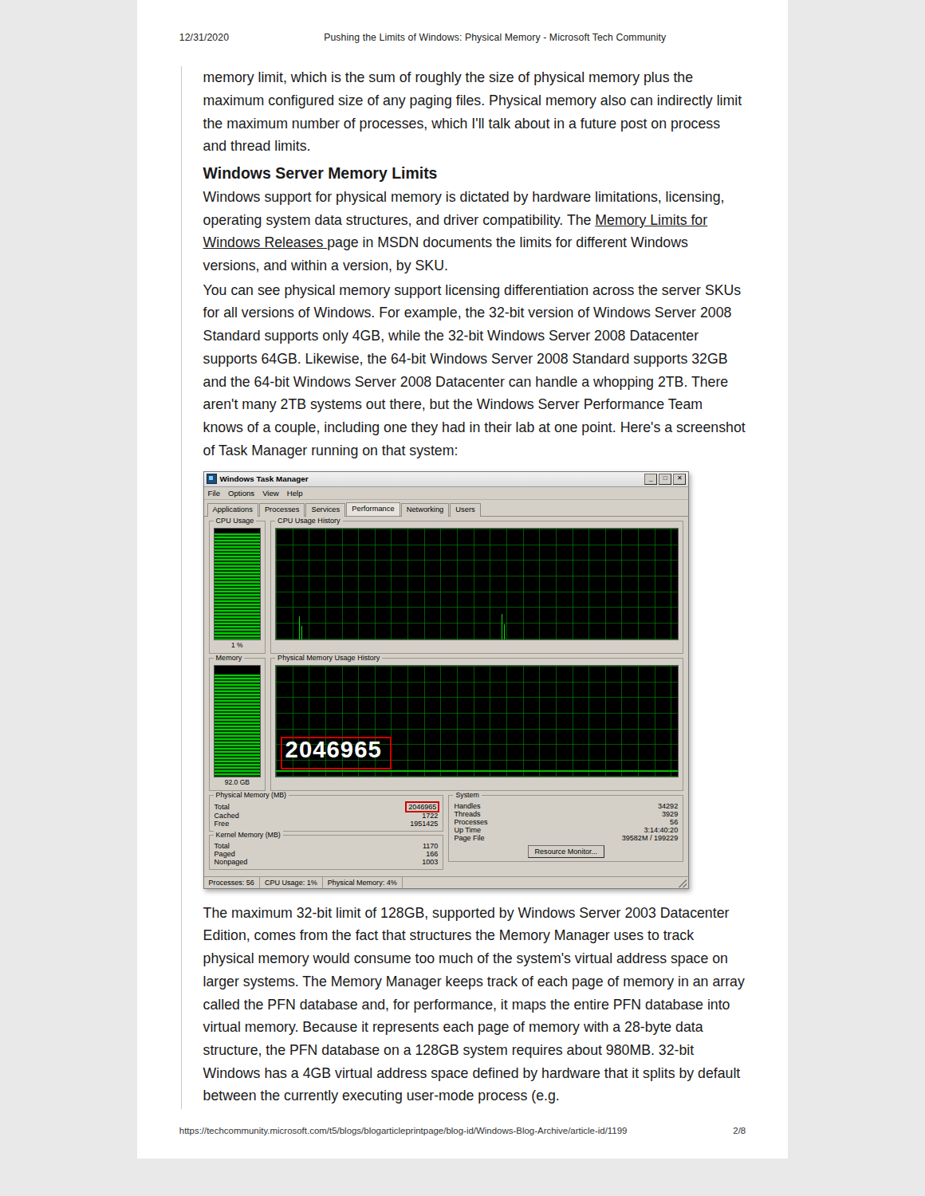12/31/2020
Pushing the Limits of Windows: Physical Memory - Microsoft Tech Community
memory limit, which is the sum of roughly the size of physical memory plus the maximum configured size of any paging files. Physical memory also can indirectly limit the maximum number of processes, which I'll talk about in a future post on process and thread limits.
Windows Server Memory Limits
Windows support for physical memory is dictated by hardware limitations, licensing, operating system data structures, and driver compatibility. The Memory Limits for Windows Releases page in MSDN documents the limits for different Windows versions, and within a version, by SKU.
You can see physical memory support licensing differentiation across the server SKUs for all versions of Windows. For example, the 32-bit version of Windows Server 2008 Standard supports only 4GB, while the 32-bit Windows Server 2008 Datacenter supports 64GB. Likewise, the 64-bit Windows Server 2008 Standard supports 32GB and the 64-bit Windows Server 2008 Datacenter can handle a whopping 2TB. There aren't many 2TB systems out there, but the Windows Server Performance Team knows of a couple, including one they had in their lab at one point. Here's a screenshot of Task Manager running on that system:
Windows Task Manager
_
□
✕
File Options View Help
Applications
Processes
Services
Performance
Networking
Users
CPU Usage
1 %
CPU Usage History
Memory
92.0 GB
Physical Memory Usage History
2046965
Physical Memory (MB)
| Total | 2046965 |
| Cached | 1722 |
| Free | 1951425 |
Kernel Memory (MB)
| Total | 1170 |
| Paged | 166 |
| Nonpaged | 1003 |
System
| Handles | 34292 |
| Threads | 3929 |
| Processes | 56 |
| Up Time | 3:14:40:20 |
| Page File | 39582M / 199229 |
Resource Monitor...
Processes: 56
CPU Usage: 1%
Physical Memory: 4%
The maximum 32-bit limit of 128GB, supported by Windows Server 2003 Datacenter Edition, comes from the fact that structures the Memory Manager uses to track physical memory would consume too much of the system's virtual address space on larger systems. The Memory Manager keeps track of each page of memory in an array called the PFN database and, for performance, it maps the entire PFN database into virtual memory. Because it represents each page of memory with a 28-byte data structure, the PFN database on a 128GB system requires about 980MB. 32-bit Windows has a 4GB virtual address space defined by hardware that it splits by default between the currently executing user-mode process (e.g.
https://techcommunity.microsoft.com/t5/blogs/blogarticleprintpage/blog-id/Windows-Blog-Archive/article-id/1199
2/8